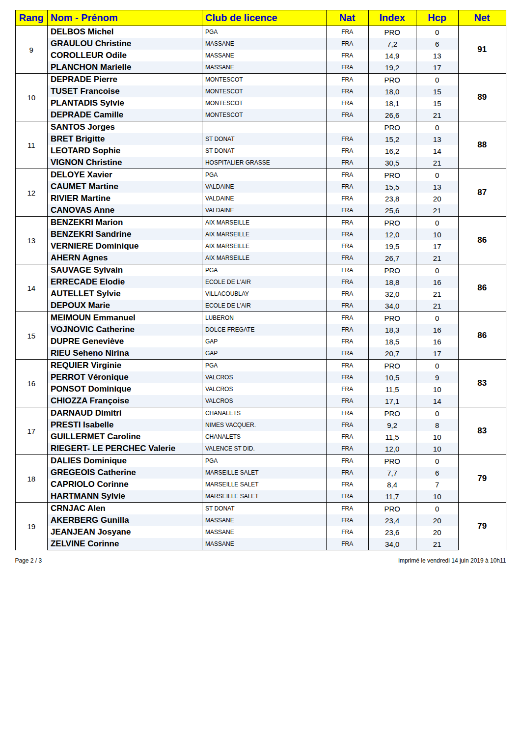| Rang | Nom - Prénom | Club de licence | Nat | Index | Hcp | Net |
| --- | --- | --- | --- | --- | --- | --- |
| 9 | DELBOS Michel | PGA | FRA | PRO | 0 | 91 |
| GRAULOU Christine | MASSANE | FRA | 7,2 | 6 |
| COROLLEUR Odile | MASSANE | FRA | 14,9 | 13 |
| PLANCHON Marielle | MASSANE | FRA | 19,2 | 17 |
| 10 | DEPRADE Pierre | MONTESCOT | FRA | PRO | 0 | 89 |
| TUSET Francoise | MONTESCOT | FRA | 18,0 | 15 |
| PLANTADIS Sylvie | MONTESCOT | FRA | 18,1 | 15 |
| DEPRADE Camille | MONTESCOT | FRA | 26,6 | 21 |
| 11 | SANTOS Jorges | | | PRO | 0 | 88 |
| BRET Brigitte | ST DONAT | FRA | 15,2 | 13 |
| LEOTARD Sophie | ST DONAT | FRA | 16,2 | 14 |
| VIGNON Christine | HOSPITALIER GRASSE | FRA | 30,5 | 21 |
| 12 | DELOYE Xavier | PGA | FRA | PRO | 0 | 87 |
| CAUMET Martine | VALDAINE | FRA | 15,5 | 13 |
| RIVIER Martine | VALDAINE | FRA | 23,8 | 20 |
| CANOVAS Anne | VALDAINE | FRA | 25,6 | 21 |
| 13 | BENZEKRI Marion | AIX MARSEILLE | FRA | PRO | 0 | 86 |
| BENZEKRI Sandrine | AIX MARSEILLE | FRA | 12,0 | 10 |
| VERNIERE Dominique | AIX MARSEILLE | FRA | 19,5 | 17 |
| AHERN Agnes | AIX MARSEILLE | FRA | 26,7 | 21 |
| 14 | SAUVAGE Sylvain | PGA | FRA | PRO | 0 | 86 |
| ERRECADE Elodie | ECOLE DE L'AIR | FRA | 18,8 | 16 |
| AUTELLET Sylvie | VILLACOUBLAY | FRA | 32,0 | 21 |
| DEPOUX Marie | ECOLE DE L'AIR | FRA | 34,0 | 21 |
| 15 | MEIMOUN Emmanuel | LUBERON | FRA | PRO | 0 | 86 |
| VOJNOVIC Catherine | DOLCE FREGATE | FRA | 18,3 | 16 |
| DUPRE Geneviève | GAP | FRA | 18,5 | 16 |
| RIEU Seheno Nirina | GAP | FRA | 20,7 | 17 |
| 16 | REQUIER Virginie | PGA | FRA | PRO | 0 | 83 |
| PERROT Véronique | VALCROS | FRA | 10,5 | 9 |
| PONSOT Dominique | VALCROS | FRA | 11,5 | 10 |
| CHIOZZA Françoise | VALCROS | FRA | 17,1 | 14 |
| 17 | DARNAUD Dimitri | CHANALETS | FRA | PRO | 0 | 83 |
| PRESTI Isabelle | NIMES VACQUER. | FRA | 9,2 | 8 |
| GUILLERMET Caroline | CHANALETS | FRA | 11,5 | 10 |
| RIEGERT- LE PERCHEC Valerie | VALENCE ST DID. | FRA | 12,0 | 10 |
| 18 | DALIES Dominique | PGA | FRA | PRO | 0 | 79 |
| GREGEOIS Catherine | MARSEILLE SALET | FRA | 7,7 | 6 |
| CAPRIOLO Corinne | MARSEILLE SALET | FRA | 8,4 | 7 |
| HARTMANN Sylvie | MARSEILLE SALET | FRA | 11,7 | 10 |
| 19 | CRNJAC Alen | ST DONAT | FRA | PRO | 0 | 79 |
| AKERBERG Gunilla | MASSANE | FRA | 23,4 | 20 |
| JEANJEAN Josyane | MASSANE | FRA | 23,6 | 20 |
| ZELVINE Corinne | MASSANE | FRA | 34,0 | 21 |
Page 2 / 3
imprimé le vendredi 14 juin 2019 à 10h11